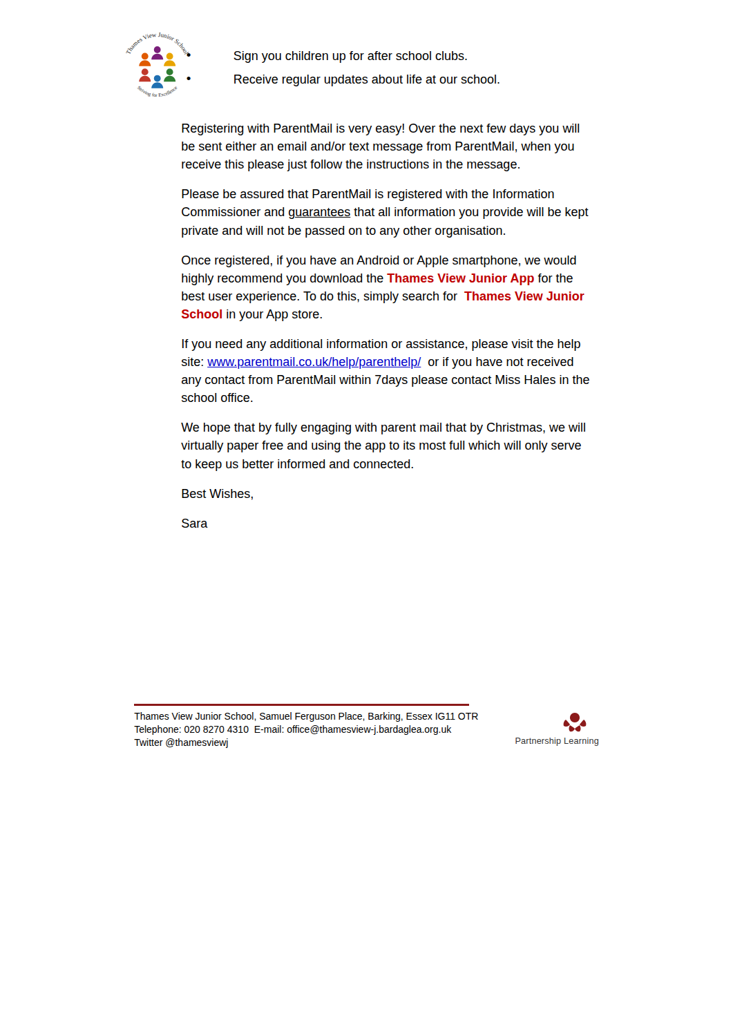Thames View Junior School Striving for Excellence
Sign you children up for after school clubs.
Receive regular updates about life at our school.
Registering with ParentMail is very easy! Over the next few days you will be sent either an email and/or text message from ParentMail, when you receive this please just follow the instructions in the message.
Please be assured that ParentMail is registered with the Information Commissioner and guarantees that all information you provide will be kept private and will not be passed on to any other organisation.
Once registered, if you have an Android or Apple smartphone, we would highly recommend you download the Thames View Junior App for the best user experience. To do this, simply search for Thames View Junior School in your App store.
If you need any additional information or assistance, please visit the help site: www.parentmail.co.uk/help/parenthelp/ or if you have not received any contact from ParentMail within 7days please contact Miss Hales in the school office.
We hope that by fully engaging with parent mail that by Christmas, we will virtually paper free and using the app to its most full which will only serve to keep us better informed and connected.
Best Wishes,
Sara
Thames View Junior School, Samuel Ferguson Place, Barking, Essex IG11 OTR
Telephone: 020 8270 4310 E-mail: office@thamesview-j.bardaglea.org.uk
Twitter @thamesviewj
Partnership Learning